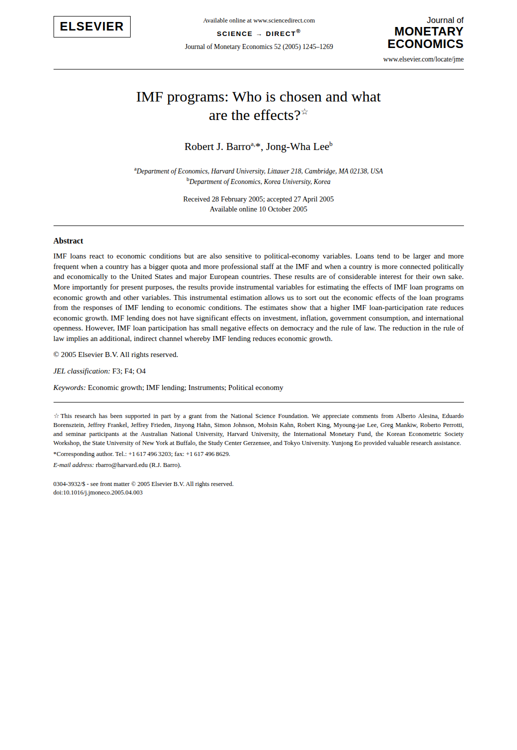ELSEVIER
Available online at www.sciencedirect.com
SCIENCE → DIRECT®
Journal of Monetary Economics 52 (2005) 1245–1269
Journal of
MONETARY
ECONOMICS
www.elsevier.com/locate/jme
IMF programs: Who is chosen and what
are the effects?☆
Robert J. Barroa,*, Jong-Wha Leeb
aDepartment of Economics, Harvard University, Littauer 218, Cambridge, MA 02138, USA
bDepartment of Economics, Korea University, Korea
Received 28 February 2005; accepted 27 April 2005
Available online 10 October 2005
Abstract
IMF loans react to economic conditions but are also sensitive to political-economy variables. Loans tend to be larger and more frequent when a country has a bigger quota and more professional staff at the IMF and when a country is more connected politically and economically to the United States and major European countries. These results are of considerable interest for their own sake. More importantly for present purposes, the results provide instrumental variables for estimating the effects of IMF loan programs on economic growth and other variables. This instrumental estimation allows us to sort out the economic effects of the loan programs from the responses of IMF lending to economic conditions. The estimates show that a higher IMF loan-participation rate reduces economic growth. IMF lending does not have significant effects on investment, inflation, government consumption, and international openness. However, IMF loan participation has small negative effects on democracy and the rule of law. The reduction in the rule of law implies an additional, indirect channel whereby IMF lending reduces economic growth.
© 2005 Elsevier B.V. All rights reserved.
JEL classification: F3; F4; O4
Keywords: Economic growth; IMF lending; Instruments; Political economy
☆This research has been supported in part by a grant from the National Science Foundation. We appreciate comments from Alberto Alesina, Eduardo Borensztein, Jeffrey Frankel, Jeffrey Frieden, Jinyong Hahn, Simon Johnson, Mohsin Kahn, Robert King, Myoung-jae Lee, Greg Mankiw, Roberto Perrotti, and seminar participants at the Australian National University, Harvard University, the International Monetary Fund, the Korean Econometric Society Workshop, the State University of New York at Buffalo, the Study Center Gerzensee, and Tokyo University. Yunjong Eo provided valuable research assistance.
*Corresponding author. Tel.: +1 617 496 3203; fax: +1 617 496 8629.
E-mail address: rbarro@harvard.edu (R.J. Barro).
0304-3932/$ - see front matter © 2005 Elsevier B.V. All rights reserved.
doi:10.1016/j.jmoneco.2005.04.003